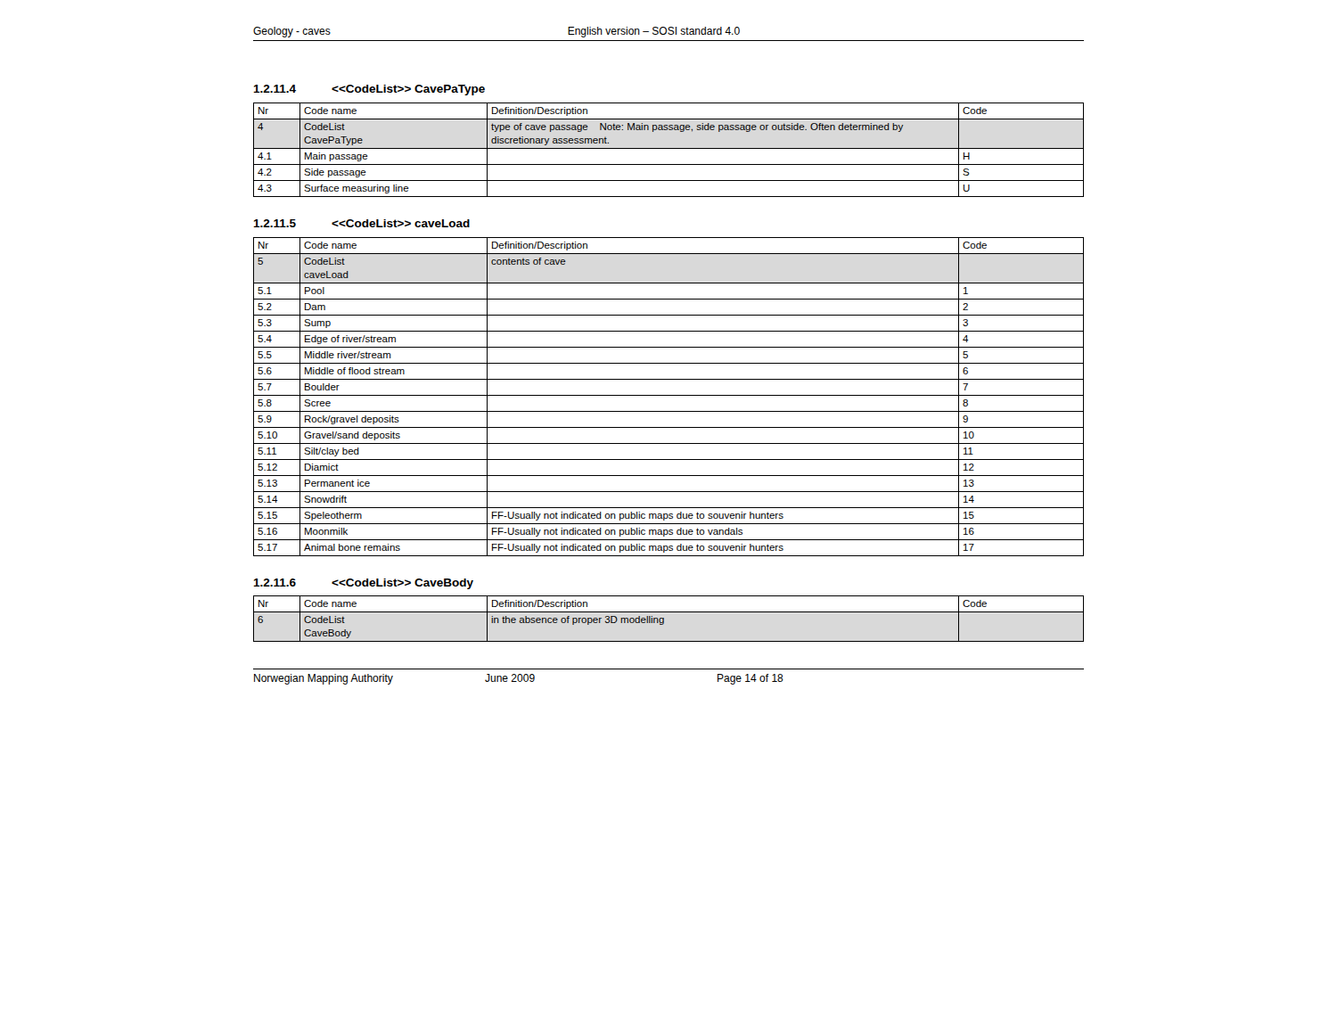Geology - caves
English version – SOSI standard 4.0
1.2.11.4 <<CodeList>> CavePaType
| Nr | Code name | Definition/Description | Code |
| --- | --- | --- | --- |
| 4 | CodeList CavePaType | type of cave passage Note: Main passage, side passage or outside. Often determined by discretionary assessment. | |
| 4.1 | Main passage | | H |
| 4.2 | Side passage | | S |
| 4.3 | Surface measuring line | | U |
1.2.11.5 <<CodeList>> caveLoad
| Nr | Code name | Definition/Description | Code |
| --- | --- | --- | --- |
| 5 | CodeList caveLoad | contents of cave | |
| 5.1 | Pool | | 1 |
| 5.2 | Dam | | 2 |
| 5.3 | Sump | | 3 |
| 5.4 | Edge of river/stream | | 4 |
| 5.5 | Middle river/stream | | 5 |
| 5.6 | Middle of flood stream | | 6 |
| 5.7 | Boulder | | 7 |
| 5.8 | Scree | | 8 |
| 5.9 | Rock/gravel deposits | | 9 |
| 5.10 | Gravel/sand deposits | | 10 |
| 5.11 | Silt/clay bed | | 11 |
| 5.12 | Diamict | | 12 |
| 5.13 | Permanent ice | | 13 |
| 5.14 | Snowdrift | | 14 |
| 5.15 | Speleotherm | FF-Usually not indicated on public maps due to souvenir hunters | 15 |
| 5.16 | Moonmilk | FF-Usually not indicated on public maps due to vandals | 16 |
| 5.17 | Animal bone remains | FF-Usually not indicated on public maps due to souvenir hunters | 17 |
1.2.11.6 <<CodeList>> CaveBody
| Nr | Code name | Definition/Description | Code |
| --- | --- | --- | --- |
| 6 | CodeList CaveBody | in the absence of proper 3D modelling | |
Norwegian Mapping Authority
June 2009
Page 14 of 18